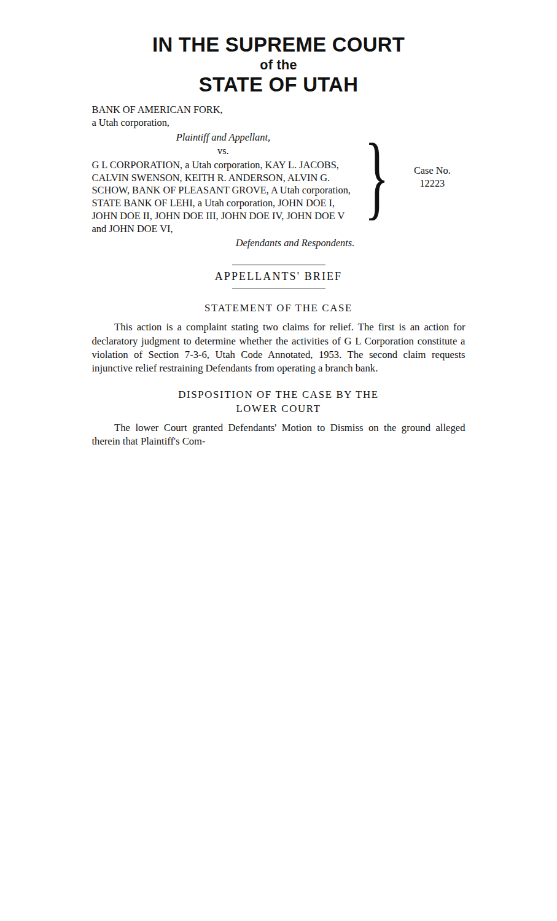IN THE SUPREME COURT of the STATE OF UTAH
| BANK OF AMERICAN FORK, a Utah corporation, Plaintiff and Appellant, vs. G L CORPORATION , a Utah corporation, KAY L. JACOBS , CALVIN SWENSON , KEITH R. ANDERSON , ALVIN G. SCHOW , BANK OF PLEASANT GROVE , A Utah corporation, STATE BANK OF LEHI , a Utah corporation, JOHN DOE I , JOHN DOE II , JOHN DOE III , JOHN DOE IV , JOHN DOE V and JOHN DOE VI , Defendants and Respondents. | } | Case No. 12223 |
APPELLANTS' BRIEF
STATEMENT OF THE CASE
This action is a complaint stating two claims for relief. The first is an action for declaratory judgment to determine whether the activities of G L Corporation constitute a violation of Section 7-3-6, Utah Code Annotated, 1953. The second claim requests injunctive relief restraining Defendants from operating a branch bank.
DISPOSITION OF THE CASE BY THE
LOWER COURT
The lower Court granted Defendants' Motion to Dismiss on the ground alleged therein that Plaintiff's Com-